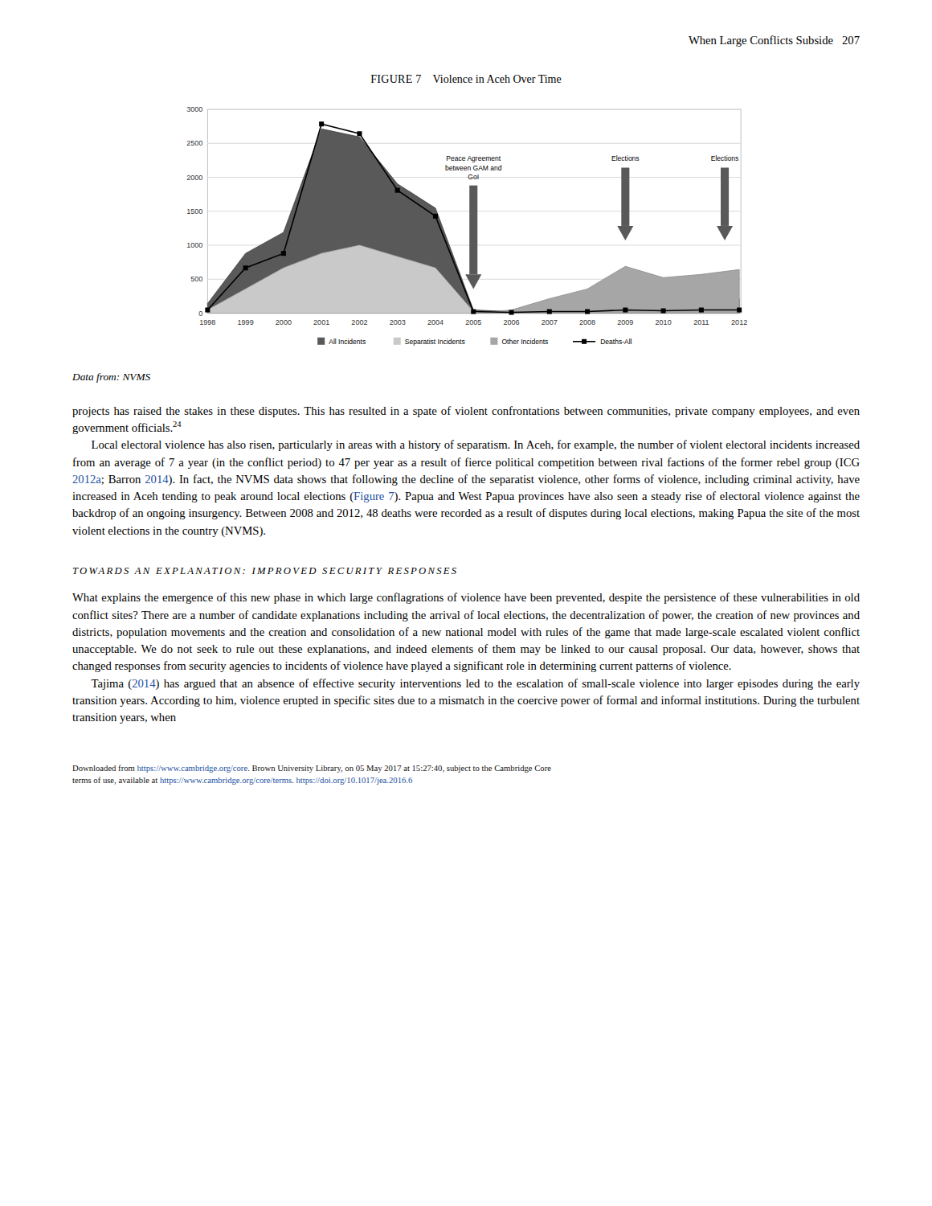When Large Conflicts Subside 207
FIGURE 7 Violence in Aceh Over Time
3000 2500 2000 1500 1000 500 0 1998 1999 2000 2001 2002 2003 2004 2005 2006 2007 2008 2009 2010 2011 2012 Peace Agreement between GAM and GoI Elections Elections All Incidents Separatist Incidents Other Incidents Deaths-All
Data from: NVMS
projects has raised the stakes in these disputes. This has resulted in a spate of violent confrontations between communities, private company employees, and even government officials.24
Local electoral violence has also risen, particularly in areas with a history of separatism. In Aceh, for example, the number of violent electoral incidents increased from an average of 7 a year (in the conflict period) to 47 per year as a result of fierce political competition between rival factions of the former rebel group (ICG 2012a; Barron 2014). In fact, the NVMS data shows that following the decline of the separatist violence, other forms of violence, including criminal activity, have increased in Aceh tending to peak around local elections (Figure 7). Papua and West Papua provinces have also seen a steady rise of electoral violence against the backdrop of an ongoing insurgency. Between 2008 and 2012, 48 deaths were recorded as a result of disputes during local elections, making Papua the site of the most violent elections in the country (NVMS).
Towards an Explanation: Improved Security Responses
What explains the emergence of this new phase in which large conflagrations of violence have been prevented, despite the persistence of these vulnerabilities in old conflict sites? There are a number of candidate explanations including the arrival of local elections, the decentralization of power, the creation of new provinces and districts, population movements and the creation and consolidation of a new national model with rules of the game that made large-scale escalated violent conflict unacceptable. We do not seek to rule out these explanations, and indeed elements of them may be linked to our causal proposal. Our data, however, shows that changed responses from security agencies to incidents of violence have played a significant role in determining current patterns of violence.
Tajima (2014) has argued that an absence of effective security interventions led to the escalation of small-scale violence into larger episodes during the early transition years. According to him, violence erupted in specific sites due to a mismatch in the coercive power of formal and informal institutions. During the turbulent transition years, when
Downloaded from https://www.cambridge.org/core. Brown University Library, on 05 May 2017 at 15:27:40, subject to the Cambridge Core
terms of use, available at https://www.cambridge.org/core/terms. https://doi.org/10.1017/jea.2016.6